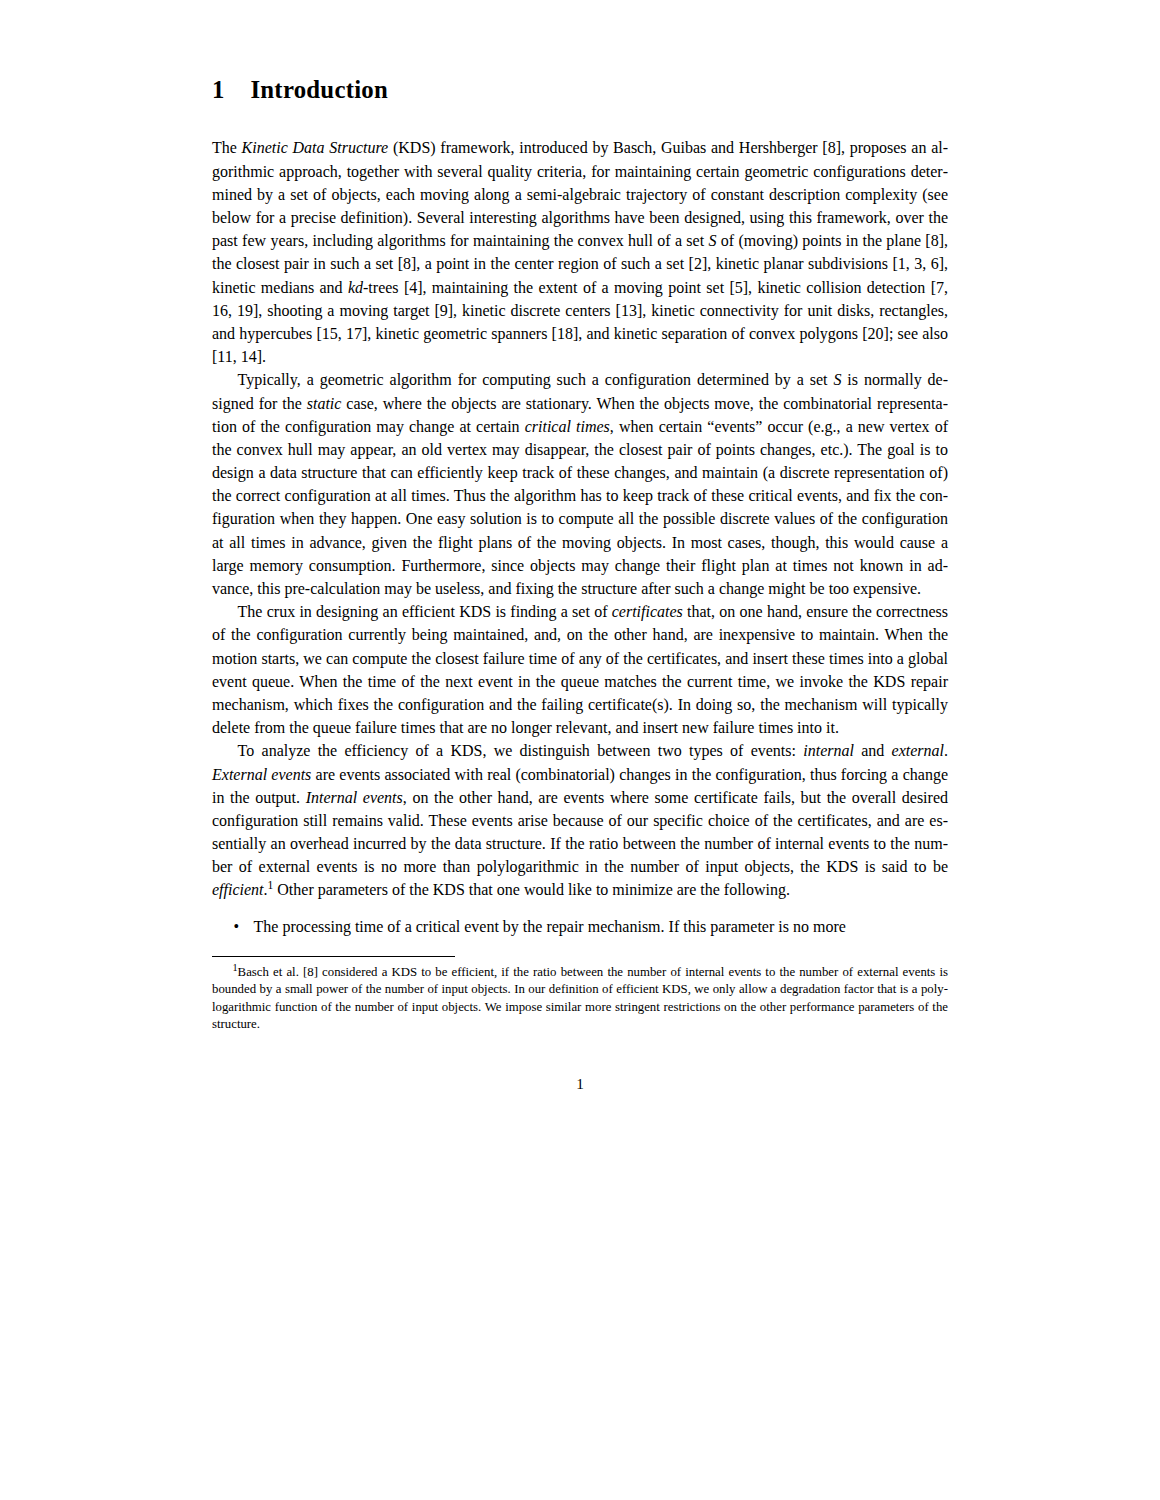1 Introduction
The Kinetic Data Structure (KDS) framework, introduced by Basch, Guibas and Hershberger [8], proposes an algorithmic approach, together with several quality criteria, for maintaining certain geometric configurations determined by a set of objects, each moving along a semi-algebraic trajectory of constant description complexity (see below for a precise definition). Several interesting algorithms have been designed, using this framework, over the past few years, including algorithms for maintaining the convex hull of a set S of (moving) points in the plane [8], the closest pair in such a set [8], a point in the center region of such a set [2], kinetic planar subdivisions [1, 3, 6], kinetic medians and kd-trees [4], maintaining the extent of a moving point set [5], kinetic collision detection [7, 16, 19], shooting a moving target [9], kinetic discrete centers [13], kinetic connectivity for unit disks, rectangles, and hypercubes [15, 17], kinetic geometric spanners [18], and kinetic separation of convex polygons [20]; see also [11, 14].
Typically, a geometric algorithm for computing such a configuration determined by a set S is normally designed for the static case, where the objects are stationary. When the objects move, the combinatorial representation of the configuration may change at certain critical times, when certain “events” occur (e.g., a new vertex of the convex hull may appear, an old vertex may disappear, the closest pair of points changes, etc.). The goal is to design a data structure that can efficiently keep track of these changes, and maintain (a discrete representation of) the correct configuration at all times. Thus the algorithm has to keep track of these critical events, and fix the configuration when they happen. One easy solution is to compute all the possible discrete values of the configuration at all times in advance, given the flight plans of the moving objects. In most cases, though, this would cause a large memory consumption. Furthermore, since objects may change their flight plan at times not known in advance, this pre-calculation may be useless, and fixing the structure after such a change might be too expensive.
The crux in designing an efficient KDS is finding a set of certificates that, on one hand, ensure the correctness of the configuration currently being maintained, and, on the other hand, are inexpensive to maintain. When the motion starts, we can compute the closest failure time of any of the certificates, and insert these times into a global event queue. When the time of the next event in the queue matches the current time, we invoke the KDS repair mechanism, which fixes the configuration and the failing certificate(s). In doing so, the mechanism will typically delete from the queue failure times that are no longer relevant, and insert new failure times into it.
To analyze the efficiency of a KDS, we distinguish between two types of events: internal and external. External events are events associated with real (combinatorial) changes in the configuration, thus forcing a change in the output. Internal events, on the other hand, are events where some certificate fails, but the overall desired configuration still remains valid. These events arise because of our specific choice of the certificates, and are essentially an overhead incurred by the data structure. If the ratio between the number of internal events to the number of external events is no more than polylogarithmic in the number of input objects, the KDS is said to be efficient.1 Other parameters of the KDS that one would like to minimize are the following.
The processing time of a critical event by the repair mechanism. If this parameter is no more
1Basch et al. [8] considered a KDS to be efficient, if the ratio between the number of internal events to the number of external events is bounded by a small power of the number of input objects. In our definition of efficient KDS, we only allow a degradation factor that is a polylogarithmic function of the number of input objects. We impose similar more stringent restrictions on the other performance parameters of the structure.
1